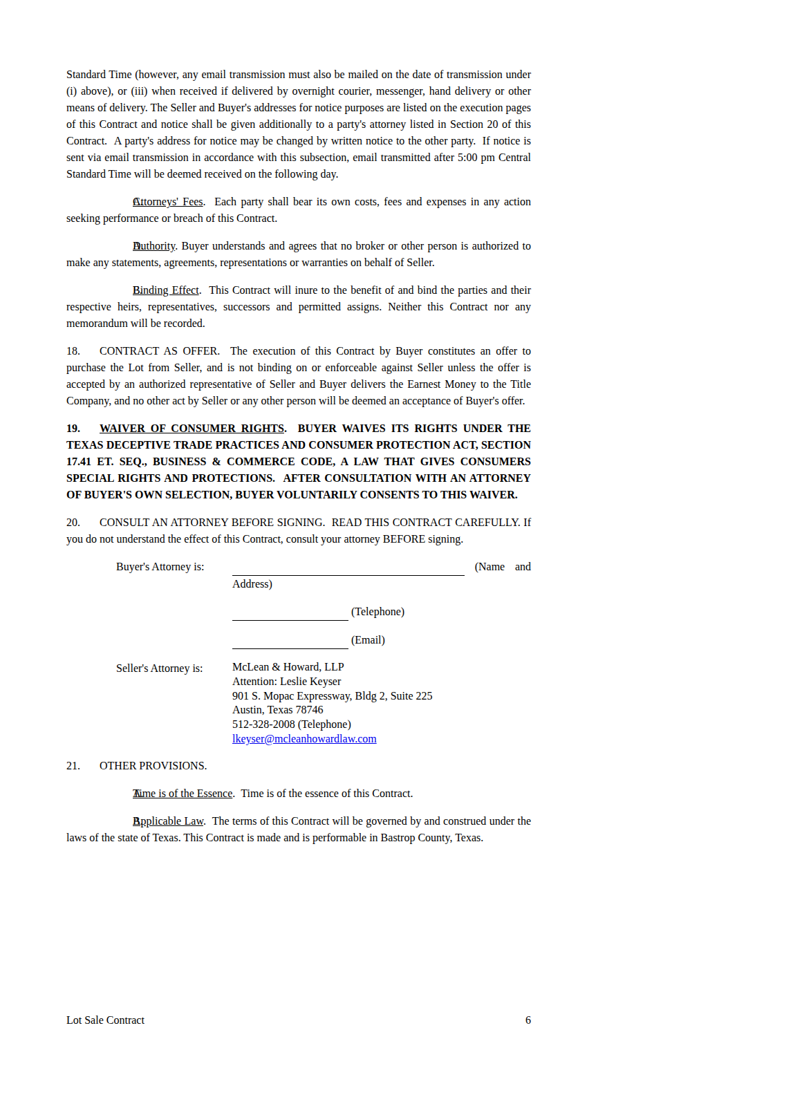Standard Time (however, any email transmission must also be mailed on the date of transmission under (i) above), or (iii) when received if delivered by overnight courier, messenger, hand delivery or other means of delivery. The Seller and Buyer's addresses for notice purposes are listed on the execution pages of this Contract and notice shall be given additionally to a party's attorney listed in Section 20 of this Contract. A party's address for notice may be changed by written notice to the other party. If notice is sent via email transmission in accordance with this subsection, email transmitted after 5:00 pm Central Standard Time will be deemed received on the following day.
C. Attorneys' Fees. Each party shall bear its own costs, fees and expenses in any action seeking performance or breach of this Contract.
D. Authority. Buyer understands and agrees that no broker or other person is authorized to make any statements, agreements, representations or warranties on behalf of Seller.
E. Binding Effect. This Contract will inure to the benefit of and bind the parties and their respective heirs, representatives, successors and permitted assigns. Neither this Contract nor any memorandum will be recorded.
18. CONTRACT AS OFFER. The execution of this Contract by Buyer constitutes an offer to purchase the Lot from Seller, and is not binding on or enforceable against Seller unless the offer is accepted by an authorized representative of Seller and Buyer delivers the Earnest Money to the Title Company, and no other act by Seller or any other person will be deemed an acceptance of Buyer's offer.
19. WAIVER OF CONSUMER RIGHTS. BUYER WAIVES ITS RIGHTS UNDER THE TEXAS DECEPTIVE TRADE PRACTICES AND CONSUMER PROTECTION ACT, SECTION 17.41 ET. SEQ., BUSINESS & COMMERCE CODE, A LAW THAT GIVES CONSUMERS SPECIAL RIGHTS AND PROTECTIONS. AFTER CONSULTATION WITH AN ATTORNEY OF BUYER'S OWN SELECTION, BUYER VOLUNTARILY CONSENTS TO THIS WAIVER.
20. CONSULT AN ATTORNEY BEFORE SIGNING. READ THIS CONTRACT CAREFULLY. If you do not understand the effect of this Contract, consult your attorney BEFORE signing.
Buyer's Attorney is:
(Name and Address)
(Telephone)
(Email)
Seller's Attorney is:
McLean & Howard, LLP
Attention: Leslie Keyser
901 S. Mopac Expressway, Bldg 2, Suite 225
Austin, Texas 78746
512-328-2008 (Telephone)
lkeyser@mcleanhowardlaw.com
21. OTHER PROVISIONS.
A. Time is of the Essence. Time is of the essence of this Contract.
B. Applicable Law. The terms of this Contract will be governed by and construed under the laws of the state of Texas. This Contract is made and is performable in Bastrop County, Texas.
Lot Sale Contract 6